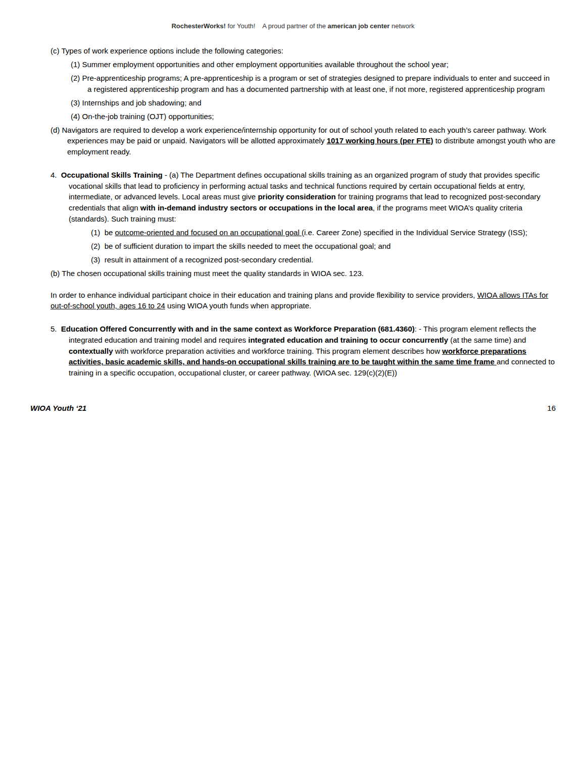RochesterWorks! for Youth! A proud partner of the american job center network
(c) Types of work experience options include the following categories:
(1) Summer employment opportunities and other employment opportunities available throughout the school year;
(2) Pre-apprenticeship programs; A pre-apprenticeship is a program or set of strategies designed to prepare individuals to enter and succeed in a registered apprenticeship program and has a documented partnership with at least one, if not more, registered apprenticeship program
(3) Internships and job shadowing; and
(4) On-the-job training (OJT) opportunities;
(d) Navigators are required to develop a work experience/internship opportunity for out of school youth related to each youth’s career pathway. Work experiences may be paid or unpaid. Navigators will be allotted approximately 1017 working hours (per FTE) to distribute amongst youth who are employment ready.
4. Occupational Skills Training - (a) The Department defines occupational skills training as an organized program of study that provides specific vocational skills that lead to proficiency in performing actual tasks and technical functions required by certain occupational fields at entry, intermediate, or advanced levels. Local areas must give priority consideration for training programs that lead to recognized post-secondary credentials that align with in-demand industry sectors or occupations in the local area, if the programs meet WIOA’s quality criteria (standards). Such training must:
(1) be outcome-oriented and focused on an occupational goal (i.e. Career Zone) specified in the Individual Service Strategy (ISS);
(2) be of sufficient duration to impart the skills needed to meet the occupational goal; and
(3) result in attainment of a recognized post-secondary credential.
(b) The chosen occupational skills training must meet the quality standards in WIOA sec. 123.
In order to enhance individual participant choice in their education and training plans and provide flexibility to service providers, WIOA allows ITAs for out-of-school youth, ages 16 to 24 using WIOA youth funds when appropriate.
5. Education Offered Concurrently with and in the same context as Workforce Preparation (681.4360): - This program element reflects the integrated education and training model and requires integrated education and training to occur concurrently (at the same time) and contextually with workforce preparation activities and workforce training. This program element describes how workforce preparations activities, basic academic skills, and hands-on occupational skills training are to be taught within the same time frame and connected to training in a specific occupation, occupational cluster, or career pathway. (WIOA sec. 129(c)(2)(E))
WIOA Youth ‘21 16